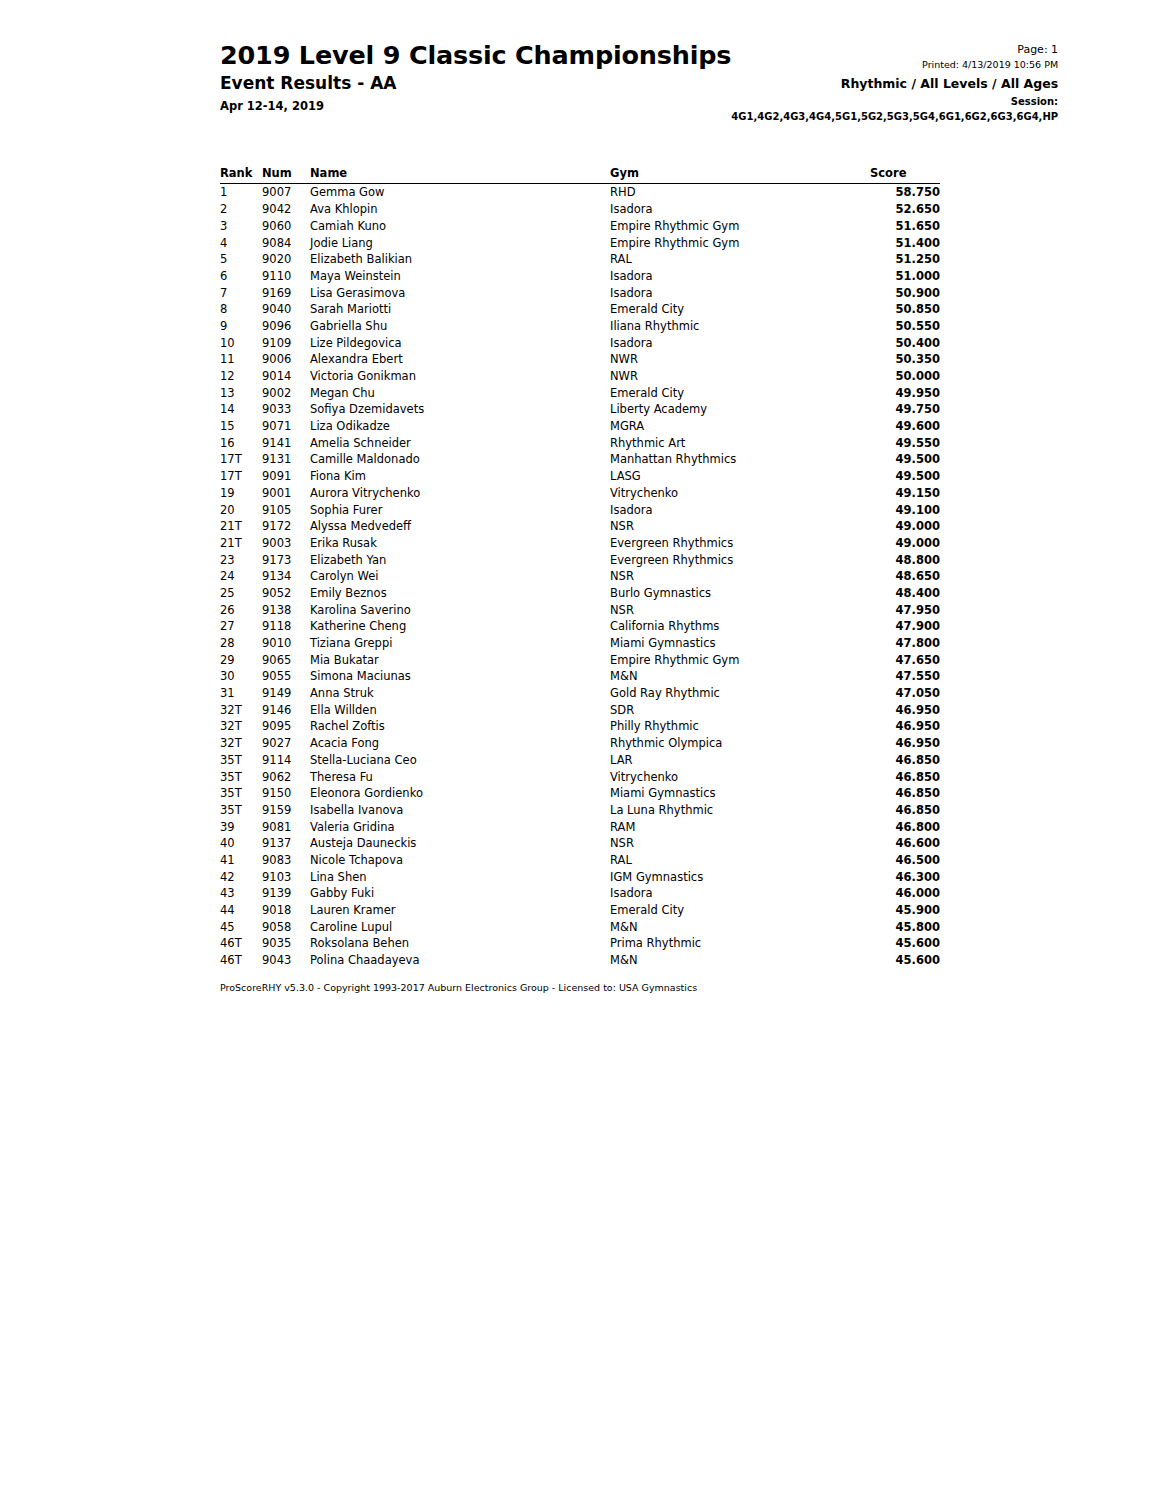2019 Level 9 Classic Championships
Event Results - AA
Apr 12-14, 2019
Page: 1
Printed: 4/13/2019 10:56 PM
Rhythmic / All Levels / All Ages
Session: 4G1,4G2,4G3,4G4,5G1,5G2,5G3,5G4,6G1,6G2,6G3,6G4,HP
| Rank | Num | Name | Gym | Score |
| --- | --- | --- | --- | --- |
| 1 | 9007 | Gemma Gow | RHD | 58.750 |
| 2 | 9042 | Ava Khlopin | Isadora | 52.650 |
| 3 | 9060 | Camiah Kuno | Empire Rhythmic Gym | 51.650 |
| 4 | 9084 | Jodie Liang | Empire Rhythmic Gym | 51.400 |
| 5 | 9020 | Elizabeth Balikian | RAL | 51.250 |
| 6 | 9110 | Maya Weinstein | Isadora | 51.000 |
| 7 | 9169 | Lisa Gerasimova | Isadora | 50.900 |
| 8 | 9040 | Sarah Mariotti | Emerald City | 50.850 |
| 9 | 9096 | Gabriella Shu | Iliana Rhythmic | 50.550 |
| 10 | 9109 | Lize Pildegovica | Isadora | 50.400 |
| 11 | 9006 | Alexandra Ebert | NWR | 50.350 |
| 12 | 9014 | Victoria Gonikman | NWR | 50.000 |
| 13 | 9002 | Megan Chu | Emerald City | 49.950 |
| 14 | 9033 | Sofiya Dzemidavets | Liberty Academy | 49.750 |
| 15 | 9071 | Liza Odikadze | MGRA | 49.600 |
| 16 | 9141 | Amelia Schneider | Rhythmic Art | 49.550 |
| 17T | 9131 | Camille Maldonado | Manhattan Rhythmics | 49.500 |
| 17T | 9091 | Fiona Kim | LASG | 49.500 |
| 19 | 9001 | Aurora Vitrychenko | Vitrychenko | 49.150 |
| 20 | 9105 | Sophia Furer | Isadora | 49.100 |
| 21T | 9172 | Alyssa Medvedeff | NSR | 49.000 |
| 21T | 9003 | Erika Rusak | Evergreen Rhythmics | 49.000 |
| 23 | 9173 | Elizabeth Yan | Evergreen Rhythmics | 48.800 |
| 24 | 9134 | Carolyn Wei | NSR | 48.650 |
| 25 | 9052 | Emily Beznos | Burlo Gymnastics | 48.400 |
| 26 | 9138 | Karolina Saverino | NSR | 47.950 |
| 27 | 9118 | Katherine Cheng | California Rhythms | 47.900 |
| 28 | 9010 | Tiziana Greppi | Miami Gymnastics | 47.800 |
| 29 | 9065 | Mia Bukatar | Empire Rhythmic Gym | 47.650 |
| 30 | 9055 | Simona Maciunas | M&N | 47.550 |
| 31 | 9149 | Anna Struk | Gold Ray Rhythmic | 47.050 |
| 32T | 9146 | Ella Willden | SDR | 46.950 |
| 32T | 9095 | Rachel Zoftis | Philly Rhythmic | 46.950 |
| 32T | 9027 | Acacia Fong | Rhythmic Olympica | 46.950 |
| 35T | 9114 | Stella-Luciana Ceo | LAR | 46.850 |
| 35T | 9062 | Theresa Fu | Vitrychenko | 46.850 |
| 35T | 9150 | Eleonora Gordienko | Miami Gymnastics | 46.850 |
| 35T | 9159 | Isabella Ivanova | La Luna Rhythmic | 46.850 |
| 39 | 9081 | Valeria Gridina | RAM | 46.800 |
| 40 | 9137 | Austeja Dauneckis | NSR | 46.600 |
| 41 | 9083 | Nicole Tchapova | RAL | 46.500 |
| 42 | 9103 | Lina Shen | IGM Gymnastics | 46.300 |
| 43 | 9139 | Gabby Fuki | Isadora | 46.000 |
| 44 | 9018 | Lauren Kramer | Emerald City | 45.900 |
| 45 | 9058 | Caroline Lupul | M&N | 45.800 |
| 46T | 9035 | Roksolana Behen | Prima Rhythmic | 45.600 |
| 46T | 9043 | Polina Chaadayeva | M&N | 45.600 |
ProScoreRHY v5.3.0 - Copyright 1993-2017 Auburn Electronics Group - Licensed to: USA Gymnastics